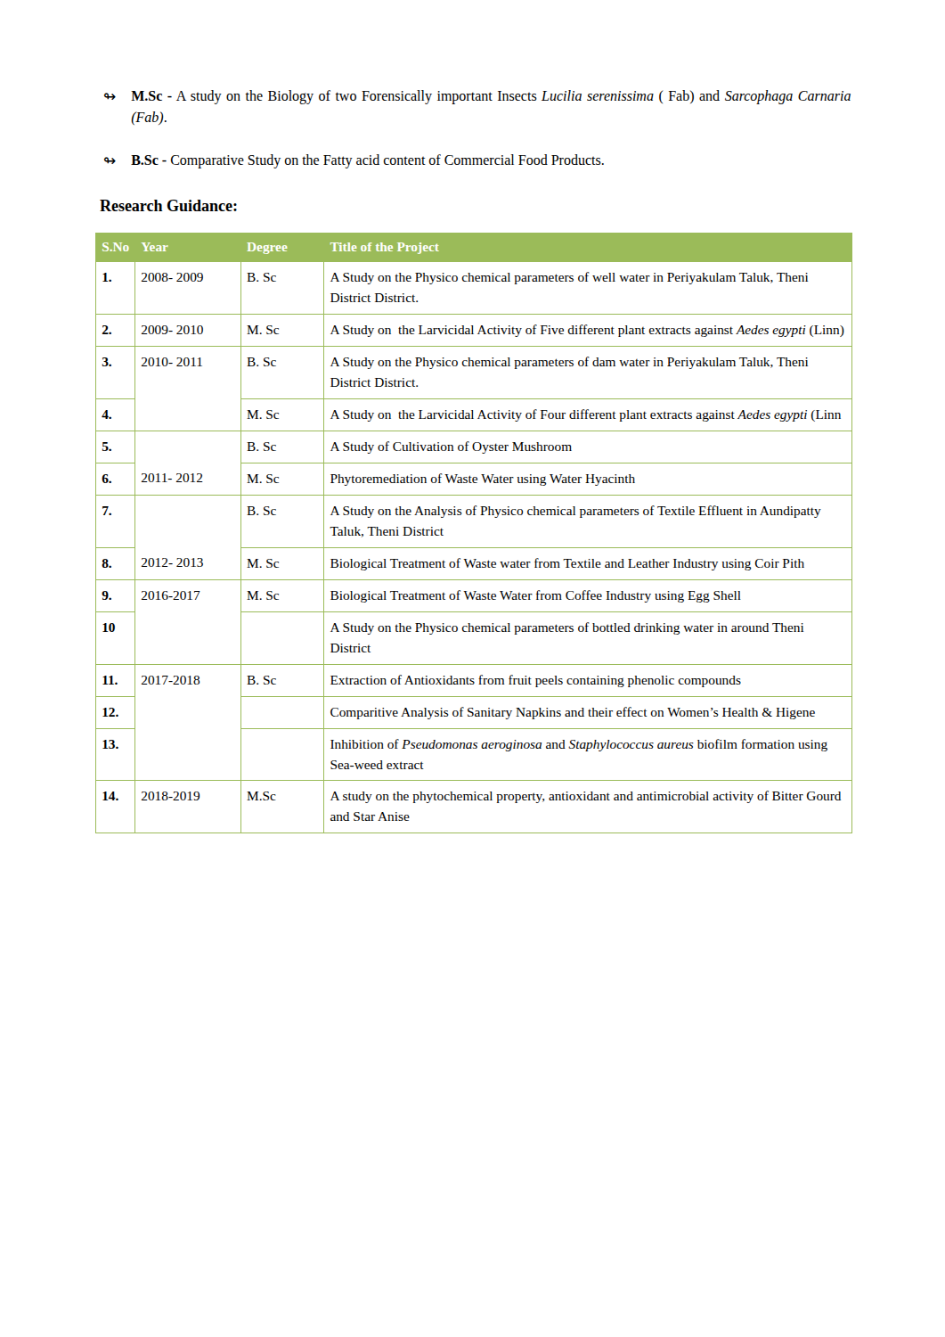M.Sc - A study on the Biology of two Forensically important Insects Lucilia serenissima ( Fab) and Sarcophaga Carnaria (Fab).
B.Sc - Comparative Study on the Fatty acid content of Commercial Food Products.
Research Guidance:
| S.No | Year | Degree | Title of the Project |
| --- | --- | --- | --- |
| 1. | 2008- 2009 | B. Sc | A Study on the Physico chemical parameters of well water in Periyakulam Taluk, Theni District District. |
| 2. | 2009- 2010 | M. Sc | A Study on the Larvicidal Activity of Five different plant extracts against Aedes egypti (Linn) |
| 3. | 2010- 2011 | B. Sc | A Study on the Physico chemical parameters of dam water in Periyakulam Taluk, Theni District District. |
| 4. | | M. Sc | A Study on the Larvicidal Activity of Four different plant extracts against Aedes egypti (Linn |
| 5. | | B. Sc | A Study of Cultivation of Oyster Mushroom |
| 6. | 2011- 2012 | M. Sc | Phytoremediation of Waste Water using Water Hyacinth |
| 7. | | B. Sc | A Study on the Analysis of Physico chemical parameters of Textile Effluent in Aundipatty Taluk, Theni District |
| 8. | 2012- 2013 | M. Sc | Biological Treatment of Waste water from Textile and Leather Industry using Coir Pith |
| 9. | 2016-2017 | M. Sc | Biological Treatment of Waste Water from Coffee Industry using Egg Shell |
| 10 | | | A Study on the Physico chemical parameters of bottled drinking water in around Theni District |
| 11. | 2017-2018 | B. Sc | Extraction of Antioxidants from fruit peels containing phenolic compounds |
| 12. | | | Comparitive Analysis of Sanitary Napkins and their effect on Women’s Health & Higene |
| 13. | | | Inhibition of Pseudomonas aeroginosa and Staphylococcus aureus biofilm formation using Sea-weed extract |
| 14. | 2018-2019 | M.Sc | A study on the phytochemical property, antioxidant and antimicrobial activity of Bitter Gourd and Star Anise |